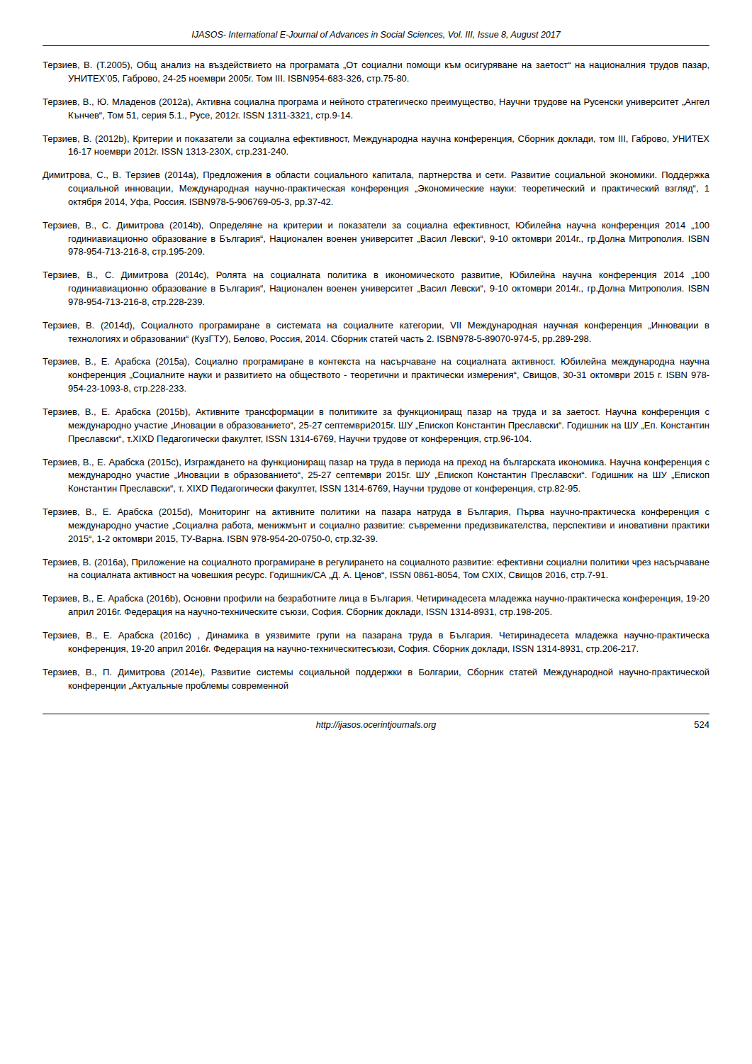IJASOS- International E-Journal of Advances in Social Sciences, Vol. III, Issue 8, August 2017
Терзиев, В. (Т.2005), Общ анализ на въздействието на програмата „От социални помощи към осигуряване на заетост“ на националния трудов пазар, УНИТЕХ’05, Габрово, 24-25 ноември 2005г. Том III. ISBN954-683-326, стр.75-80.
Терзиев, В., Ю. Младенов (2012a), Активна социална програма и нейното стратегическо преимущество, Научни трудове на Русенски университет „Ангел Кънчев“, Том 51, серия 5.1., Русе, 2012г. ISSN 1311-3321, стр.9-14.
Терзиев, В. (2012b), Критерии и показатели за социална ефективност, Международна научна конференция, Сборник доклади, том III, Габрово, УНИТЕХ 16-17 ноември 2012г. ISSN 1313-230X, стр.231-240.
Димитрова, С., В. Терзиев (2014a), Предложения в области социального капитала, партнерства и сети. Развитие социальной экономики. Поддержка социальной инновации, Международная научно-практическая конференция „Экономические науки: теоретический и практический взгляд“, 1 октября 2014, Уфа, Россия. ISBN978-5-906769-05-3, pp.37-42.
Терзиев, В., С. Димитрова (2014b), Определяне на критерии и показатели за социална ефективност, Юбилейна научна конференция 2014 „100 годиниавиационно образование в България“, Национален военен университет „Васил Левски“, 9-10 октомври 2014г., гр.Долна Митрополия. ISBN 978-954-713-216-8, стр.195-209.
Терзиев, В., С. Димитрова (2014c), Ролята на социалната политика в икономическото развитие, Юбилейна научна конференция 2014 „100 годиниавиационно образование в България“, Национален военен университет „Васил Левски“, 9-10 октомври 2014г., гр.Долна Митрополия. ISBN 978-954-713-216-8, стр.228-239.
Терзиев, В. (2014d), Социалното програмиране в системата на социалните категории, VII Международная научная конференция „Инновации в технологиях и образовании“ (КузГТУ), Белово, Россия, 2014. Сборник статей часть 2. ISBN978-5-89070-974-5, pp.289-298.
Терзиев, В., Е. Арабска (2015a), Социално програмиране в контекста на насърчаване на социалната активност. Юбилейна международна научна конференция „Социалните науки и развитието на обществото - теоретични и практически измерения“, Свищов, 30-31 октомври 2015 г. ISBN 978-954-23-1093-8, стр.228-233.
Терзиев, В., Е. Арабска (2015b), Активните трансформации в политиките за функциониращ пазар на труда и за заетост. Научна конференция с международно участие „Иновации в образованието“, 25-27 септември2015г. ШУ „Епископ Константин Преславски“. Годишник на ШУ „Еп. Константин Преславски“, т.XIXD Педагогически факултет, ISSN 1314-6769, Научни трудове от конференция, стр.96-104.
Терзиев, В., Е. Арабска (2015c), Изграждането на функциониращ пазар на труда в периода на преход на българската икономика. Научна конференция с международно участие „Иновации в образованието“, 25-27 септември 2015г. ШУ „Епископ Константин Преславски“. Годишник на ШУ „Епископ Константин Преславски“, т. XIXD Педагогически факултет, ISSN 1314-6769, Научни трудове от конференция, стр.82-95.
Терзиев, В., Е. Арабска (2015d), Мониторинг на активните политики на пазара натруда в България, Първа научно-практическа конференция с международно участие „Социална работа, менижмънт и социално развитие: съвременни предизвикателства, перспективи и иновативни практики 2015“, 1-2 октомври 2015, ТУ-Варна. ISBN 978-954-20-0750-0, стр.32-39.
Терзиев, В. (2016a), Приложение на социалното програмиране в регулирането на социалното развитие: ефективни социални политики чрез насърчаване на социалната активност на човешкия ресурс. Годишник/СА „Д. А. Ценов“, ISSN 0861-8054, Том CXIX, Свищов 2016, стр.7-91.
Терзиев, В., Е. Арабска (2016b), Основни профили на безработните лица в България. Четиринадесета младежка научно-практическа конференция, 19-20 април 2016г. Федерация на научно-техническите съюзи, София. Сборник доклади, ISSN 1314-8931, стр.198-205.
Терзиев, В., Е. Арабска (2016c) , Динамика в уязвимите групи на пазарана труда в България. Четиринадесета младежка научно-практическа конференция, 19-20 април 2016г. Федерация на научно-техническитесъюзи, София. Сборник доклади, ISSN 1314-8931, стр.206-217.
Терзиев, В., П. Димитрова (2014e), Развитие системы социальной поддержки в Болгарии, Сборник статей Международной научно-практической конференции „Актуальные проблемы современной
http://ijasos.ocerintjournals.org 524